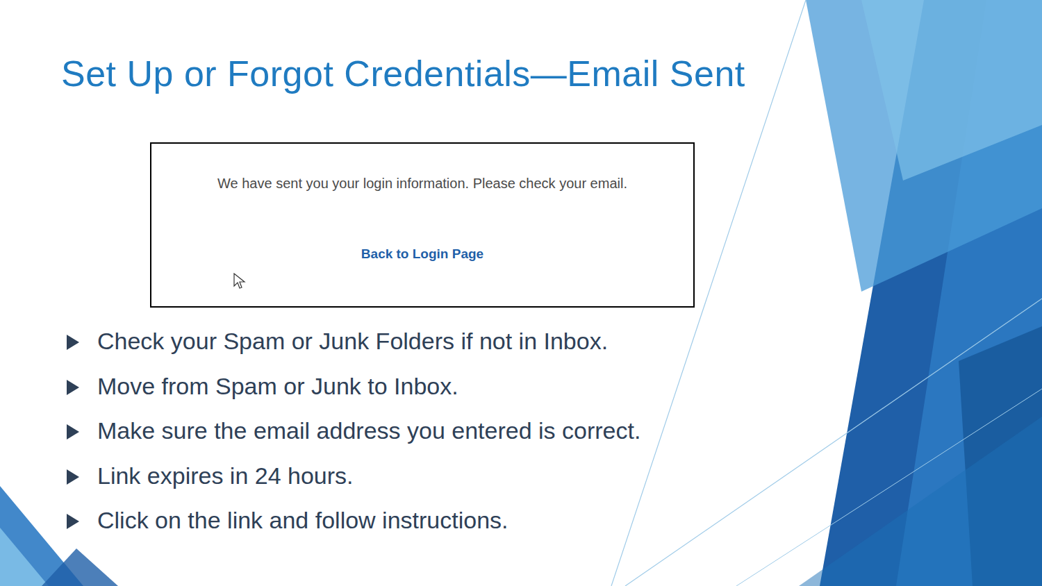Set Up or Forgot Credentials—Email Sent
We have sent you your login information. Please check your email.
Back to Login Page
Check your Spam or Junk Folders if not in Inbox.
Move from Spam or Junk to Inbox.
Make sure the email address you entered is correct.
Link expires in 24 hours.
Click on the link and follow instructions.